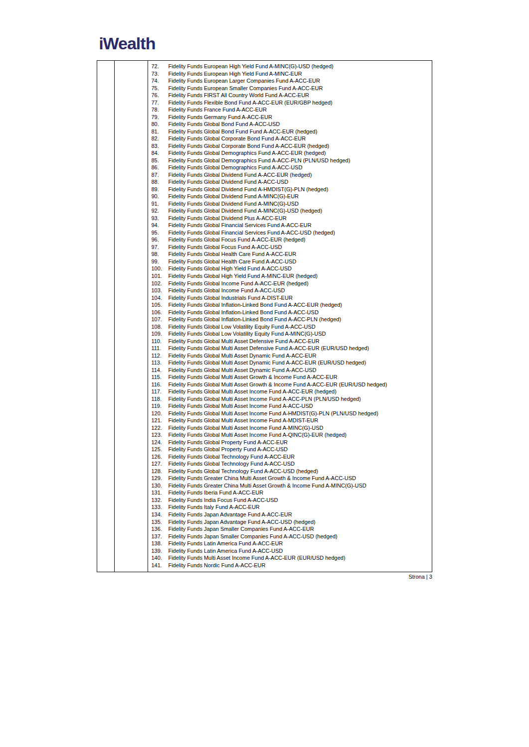iWealth
| | | Fidelity Funds European High Yield Fund A-MINC(G)-USD (hedged) Fidelity Funds European High Yield Fund A-MINC-EUR Fidelity Funds European Larger Companies Fund A-ACC-EUR Fidelity Funds European Smaller Companies Fund A-ACC-EUR Fidelity Funds FIRST All Country World Fund A-ACC-EUR Fidelity Funds Flexible Bond Fund A-ACC-EUR (EUR/GBP hedged) Fidelity Funds France Fund A-ACC-EUR Fidelity Funds Germany Fund A-ACC-EUR Fidelity Funds Global Bond Fund A-ACC-USD Fidelity Funds Global Bond Fund Fund A-ACC-EUR (hedged) Fidelity Funds Global Corporate Bond Fund A-ACC-EUR Fidelity Funds Global Corporate Bond Fund A-ACC-EUR (hedged) Fidelity Funds Global Demographics Fund A-ACC-EUR (hedged) Fidelity Funds Global Demographics Fund A-ACC-PLN (PLN/USD hedged) Fidelity Funds Global Demographics Fund A-ACC-USD Fidelity Funds Global Dividend Fund A-ACC-EUR (hedged) Fidelity Funds Global Dividend Fund A-ACC-USD Fidelity Funds Global Dividend Fund A-HMDIST(G)-PLN (hedged) Fidelity Funds Global Dividend Fund A-MINC(G)-EUR Fidelity Funds Global Dividend Fund A-MINC(G)-USD Fidelity Funds Global Dividend Fund A-MINC(G)-USD (hedged) Fidelity Funds Global Dividend Plus A-ACC-EUR Fidelity Funds Global Financial Services Fund A-ACC-EUR Fidelity Funds Global Financial Services Fund A-ACC-USD (hedged) Fidelity Funds Global Focus Fund A-ACC-EUR (hedged) Fidelity Funds Global Focus Fund A-ACC-USD Fidelity Funds Global Health Care Fund A-ACC-EUR Fidelity Funds Global Health Care Fund A-ACC-USD Fidelity Funds Global High Yield Fund A-ACC-USD Fidelity Funds Global High Yield Fund A-MINC-EUR (hedged) Fidelity Funds Global Income Fund A-ACC-EUR (hedged) Fidelity Funds Global Income Fund A-ACC-USD Fidelity Funds Global Industrials Fund A-DIST-EUR Fidelity Funds Global Inflation-Linked Bond Fund A-ACC-EUR (hedged) Fidelity Funds Global Inflation-Linked Bond Fund A-ACC-USD Fidelity Funds Global Inflation-Linked Bond Fund A-ACC-PLN (hedged) Fidelity Funds Global Low Volatility Equity Fund A-ACC-USD Fidelity Funds Global Low Volatility Equity Fund A-MINC(G)-USD Fidelity Funds Global Multi Asset Defensive Fund A-ACC-EUR Fidelity Funds Global Multi Asset Defensive Fund A-ACC-EUR (EUR/USD hedged) Fidelity Funds Global Multi Asset Dynamic Fund A-ACC-EUR Fidelity Funds Global Multi Asset Dynamic Fund A-ACC-EUR (EUR/USD hedged) Fidelity Funds Global Multi Asset Dynamic Fund A-ACC-USD Fidelity Funds Global Multi Asset Growth & Income Fund A-ACC-EUR Fidelity Funds Global Multi Asset Growth & Income Fund A-ACC-EUR (EUR/USD hedged) Fidelity Funds Global Multi Asset Income Fund A-ACC-EUR (hedged) Fidelity Funds Global Multi Asset Income Fund A-ACC-PLN (PLN/USD hedged) Fidelity Funds Global Multi Asset Income Fund A-ACC-USD Fidelity Funds Global Multi Asset Income Fund A-HMDIST(G)-PLN (PLN/USD hedged) Fidelity Funds Global Multi Asset Income Fund A-MDIST-EUR Fidelity Funds Global Multi Asset Income Fund A-MINC(G)-USD Fidelity Funds Global Multi Asset Income Fund A-QINC(G)-EUR (hedged) Fidelity Funds Global Property Fund A-ACC-EUR Fidelity Funds Global Property Fund A-ACC-USD Fidelity Funds Global Technology Fund A-ACC-EUR Fidelity Funds Global Technology Fund A-ACC-USD Fidelity Funds Global Technology Fund A-ACC-USD (hedged) Fidelity Funds Greater China Multi Asset Growth & Income Fund A-ACC-USD Fidelity Funds Greater China Multi Asset Growth & Income Fund A-MINC(G)-USD Fidelity Funds Iberia Fund A-ACC-EUR Fidelity Funds India Focus Fund A-ACC-USD Fidelity Funds Italy Fund A-ACC-EUR Fidelity Funds Japan Advantage Fund A-ACC-EUR Fidelity Funds Japan Advantage Fund A-ACC-USD (hedged) Fidelity Funds Japan Smaller Companies Fund A-ACC-EUR Fidelity Funds Japan Smaller Companies Fund A-ACC-USD (hedged) Fidelity Funds Latin America Fund A-ACC-EUR Fidelity Funds Latin America Fund A-ACC-USD Fidelity Funds Multi Asset Income Fund A-ACC-EUR (EUR/USD hedged) Fidelity Funds Nordic Fund A-ACC-EUR |
Strona | 3